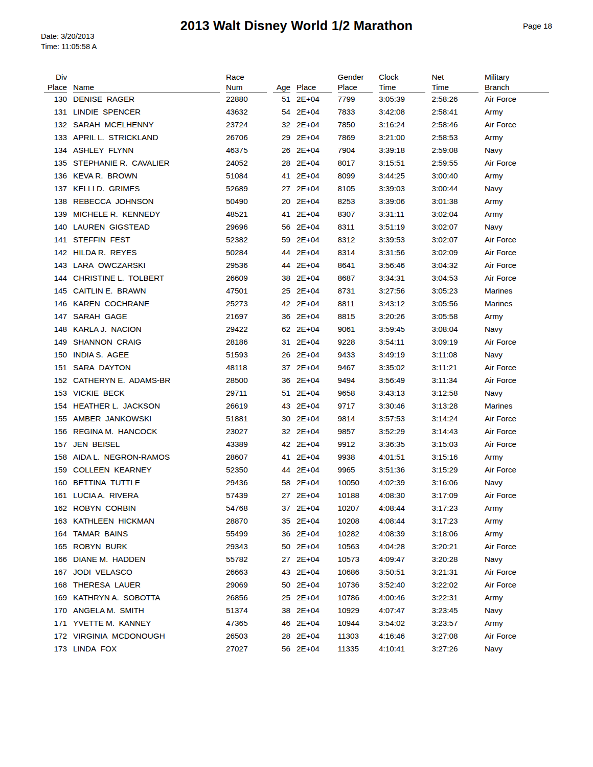Page 18
2013 Walt Disney World 1/2 Marathon
Date: 3/20/2013
Time: 11:05:58 A
| Div | | Race | | | Gender | Clock | Net | Military |
| --- | --- | --- | --- | --- | --- | --- | --- | --- |
| Place | Name | Num | Age | Place | Place | Time | Time | Branch |
| 130 | DENISE RAGER | 22880 | 51 | 2E+04 | 7799 | 3:05:39 | 2:58:26 | Air Force |
| 131 | LINDIE SPENCER | 43632 | 54 | 2E+04 | 7833 | 3:42:08 | 2:58:41 | Army |
| 132 | SARAH MCELHENNY | 23724 | 32 | 2E+04 | 7850 | 3:16:24 | 2:58:46 | Air Force |
| 133 | APRIL L. STRICKLAND | 26706 | 29 | 2E+04 | 7869 | 3:21:00 | 2:58:53 | Army |
| 134 | ASHLEY FLYNN | 46375 | 26 | 2E+04 | 7904 | 3:39:18 | 2:59:08 | Navy |
| 135 | STEPHANIE R. CAVALIER | 24052 | 28 | 2E+04 | 8017 | 3:15:51 | 2:59:55 | Air Force |
| 136 | KEVA R. BROWN | 51084 | 41 | 2E+04 | 8099 | 3:44:25 | 3:00:40 | Army |
| 137 | KELLI D. GRIMES | 52689 | 27 | 2E+04 | 8105 | 3:39:03 | 3:00:44 | Navy |
| 138 | REBECCA JOHNSON | 50490 | 20 | 2E+04 | 8253 | 3:39:06 | 3:01:38 | Army |
| 139 | MICHELE R. KENNEDY | 48521 | 41 | 2E+04 | 8307 | 3:31:11 | 3:02:04 | Army |
| 140 | LAUREN GIGSTEAD | 29696 | 56 | 2E+04 | 8311 | 3:51:19 | 3:02:07 | Navy |
| 141 | STEFFIN FEST | 52382 | 59 | 2E+04 | 8312 | 3:39:53 | 3:02:07 | Air Force |
| 142 | HILDA R. REYES | 50284 | 44 | 2E+04 | 8314 | 3:31:56 | 3:02:09 | Air Force |
| 143 | LARA OWCZARSKI | 29536 | 44 | 2E+04 | 8641 | 3:56:46 | 3:04:32 | Air Force |
| 144 | CHRISTINE L. TOLBERT | 26609 | 38 | 2E+04 | 8687 | 3:34:31 | 3:04:53 | Air Force |
| 145 | CAITLIN E. BRAWN | 47501 | 25 | 2E+04 | 8731 | 3:27:56 | 3:05:23 | Marines |
| 146 | KAREN COCHRANE | 25273 | 42 | 2E+04 | 8811 | 3:43:12 | 3:05:56 | Marines |
| 147 | SARAH GAGE | 21697 | 36 | 2E+04 | 8815 | 3:20:26 | 3:05:58 | Army |
| 148 | KARLA J. NACION | 29422 | 62 | 2E+04 | 9061 | 3:59:45 | 3:08:04 | Navy |
| 149 | SHANNON CRAIG | 28186 | 31 | 2E+04 | 9228 | 3:54:11 | 3:09:19 | Air Force |
| 150 | INDIA S. AGEE | 51593 | 26 | 2E+04 | 9433 | 3:49:19 | 3:11:08 | Navy |
| 151 | SARA DAYTON | 48118 | 37 | 2E+04 | 9467 | 3:35:02 | 3:11:21 | Air Force |
| 152 | CATHERYN E. ADAMS-BR | 28500 | 36 | 2E+04 | 9494 | 3:56:49 | 3:11:34 | Air Force |
| 153 | VICKIE BECK | 29711 | 51 | 2E+04 | 9658 | 3:43:13 | 3:12:58 | Navy |
| 154 | HEATHER L. JACKSON | 26619 | 43 | 2E+04 | 9717 | 3:30:46 | 3:13:28 | Marines |
| 155 | AMBER JANKOWSKI | 51881 | 30 | 2E+04 | 9814 | 3:57:53 | 3:14:24 | Air Force |
| 156 | REGINA M. HANCOCK | 23027 | 32 | 2E+04 | 9857 | 3:52:29 | 3:14:43 | Air Force |
| 157 | JEN BEISEL | 43389 | 42 | 2E+04 | 9912 | 3:36:35 | 3:15:03 | Air Force |
| 158 | AIDA L. NEGRON-RAMOS | 28607 | 41 | 2E+04 | 9938 | 4:01:51 | 3:15:16 | Army |
| 159 | COLLEEN KEARNEY | 52350 | 44 | 2E+04 | 9965 | 3:51:36 | 3:15:29 | Air Force |
| 160 | BETTINA TUTTLE | 29436 | 58 | 2E+04 | 10050 | 4:02:39 | 3:16:06 | Navy |
| 161 | LUCIA A. RIVERA | 57439 | 27 | 2E+04 | 10188 | 4:08:30 | 3:17:09 | Air Force |
| 162 | ROBYN CORBIN | 54768 | 37 | 2E+04 | 10207 | 4:08:44 | 3:17:23 | Army |
| 163 | KATHLEEN HICKMAN | 28870 | 35 | 2E+04 | 10208 | 4:08:44 | 3:17:23 | Army |
| 164 | TAMAR BAINS | 55499 | 36 | 2E+04 | 10282 | 4:08:39 | 3:18:06 | Army |
| 165 | ROBYN BURK | 29343 | 50 | 2E+04 | 10563 | 4:04:28 | 3:20:21 | Air Force |
| 166 | DIANE M. HADDEN | 55782 | 27 | 2E+04 | 10573 | 4:09:47 | 3:20:28 | Navy |
| 167 | JODI VELASCO | 26663 | 43 | 2E+04 | 10686 | 3:50:51 | 3:21:31 | Air Force |
| 168 | THERESA LAUER | 29069 | 50 | 2E+04 | 10736 | 3:52:40 | 3:22:02 | Air Force |
| 169 | KATHRYN A. SOBOTTA | 26856 | 25 | 2E+04 | 10786 | 4:00:46 | 3:22:31 | Army |
| 170 | ANGELA M. SMITH | 51374 | 38 | 2E+04 | 10929 | 4:07:47 | 3:23:45 | Navy |
| 171 | YVETTE M. KANNEY | 47365 | 46 | 2E+04 | 10944 | 3:54:02 | 3:23:57 | Army |
| 172 | VIRGINIA MCDONOUGH | 26503 | 28 | 2E+04 | 11303 | 4:16:46 | 3:27:08 | Air Force |
| 173 | LINDA FOX | 27027 | 56 | 2E+04 | 11335 | 4:10:41 | 3:27:26 | Navy |